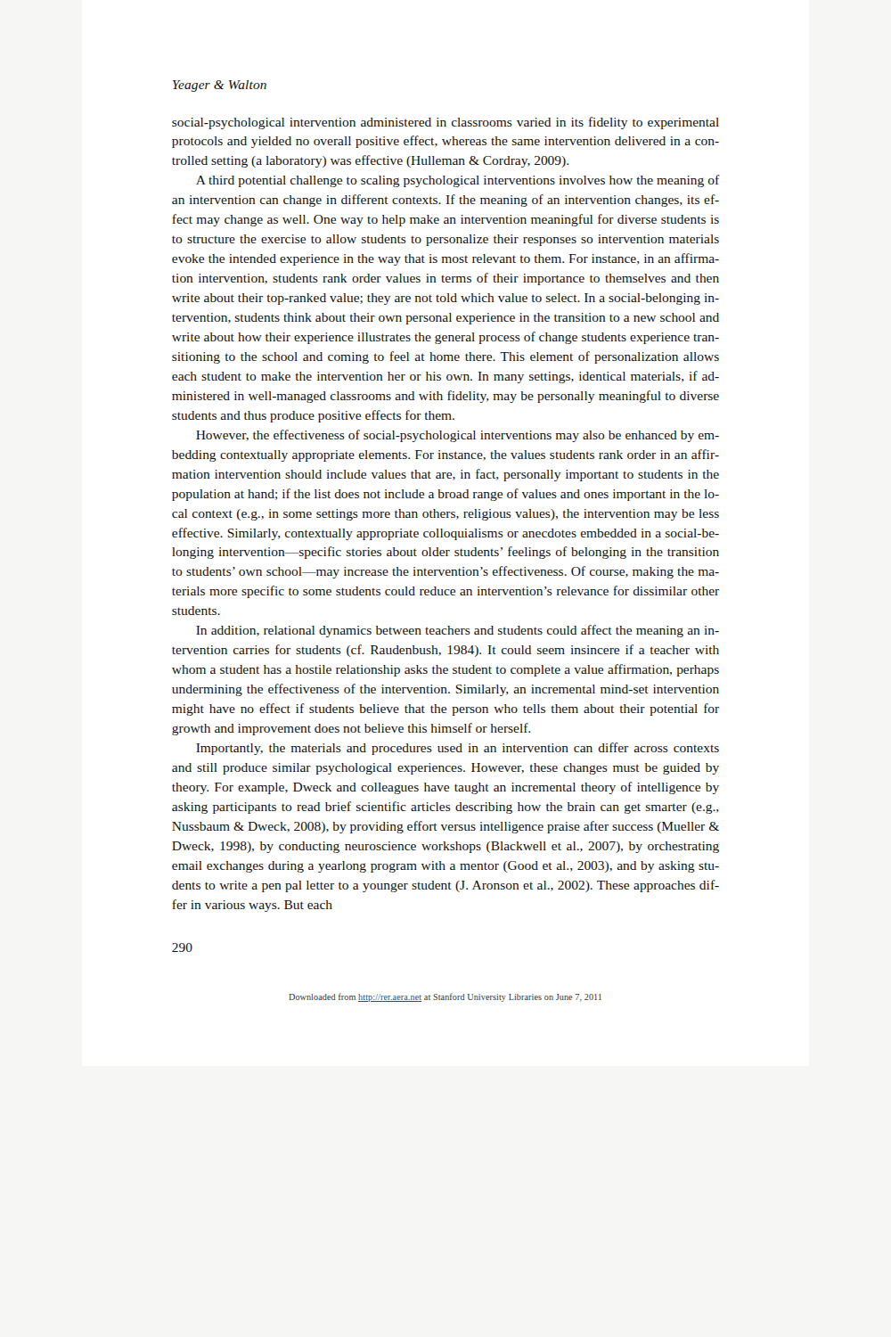Yeager & Walton
social-psychological intervention administered in classrooms varied in its fidelity to experimental protocols and yielded no overall positive effect, whereas the same intervention delivered in a controlled setting (a laboratory) was effective (Hulleman & Cordray, 2009).
A third potential challenge to scaling psychological interventions involves how the meaning of an intervention can change in different contexts. If the meaning of an intervention changes, its effect may change as well. One way to help make an intervention meaningful for diverse students is to structure the exercise to allow students to personalize their responses so intervention materials evoke the intended experience in the way that is most relevant to them. For instance, in an affirmation intervention, students rank order values in terms of their importance to themselves and then write about their top-ranked value; they are not told which value to select. In a social-belonging intervention, students think about their own personal experience in the transition to a new school and write about how their experience illustrates the general process of change students experience transitioning to the school and coming to feel at home there. This element of personalization allows each student to make the intervention her or his own. In many settings, identical materials, if administered in well-managed classrooms and with fidelity, may be personally meaningful to diverse students and thus produce positive effects for them.
However, the effectiveness of social-psychological interventions may also be enhanced by embedding contextually appropriate elements. For instance, the values students rank order in an affirmation intervention should include values that are, in fact, personally important to students in the population at hand; if the list does not include a broad range of values and ones important in the local context (e.g., in some settings more than others, religious values), the intervention may be less effective. Similarly, contextually appropriate colloquialisms or anecdotes embedded in a social-belonging intervention—specific stories about older students’ feelings of belonging in the transition to students’ own school—may increase the intervention’s effectiveness. Of course, making the materials more specific to some students could reduce an intervention’s relevance for dissimilar other students.
In addition, relational dynamics between teachers and students could affect the meaning an intervention carries for students (cf. Raudenbush, 1984). It could seem insincere if a teacher with whom a student has a hostile relationship asks the student to complete a value affirmation, perhaps undermining the effectiveness of the intervention. Similarly, an incremental mind-set intervention might have no effect if students believe that the person who tells them about their potential for growth and improvement does not believe this himself or herself.
Importantly, the materials and procedures used in an intervention can differ across contexts and still produce similar psychological experiences. However, these changes must be guided by theory. For example, Dweck and colleagues have taught an incremental theory of intelligence by asking participants to read brief scientific articles describing how the brain can get smarter (e.g., Nussbaum & Dweck, 2008), by providing effort versus intelligence praise after success (Mueller & Dweck, 1998), by conducting neuroscience workshops (Blackwell et al., 2007), by orchestrating email exchanges during a yearlong program with a mentor (Good et al., 2003), and by asking students to write a pen pal letter to a younger student (J. Aronson et al., 2002). These approaches differ in various ways. But each
290
Downloaded from http://rer.aera.net at Stanford University Libraries on June 7, 2011